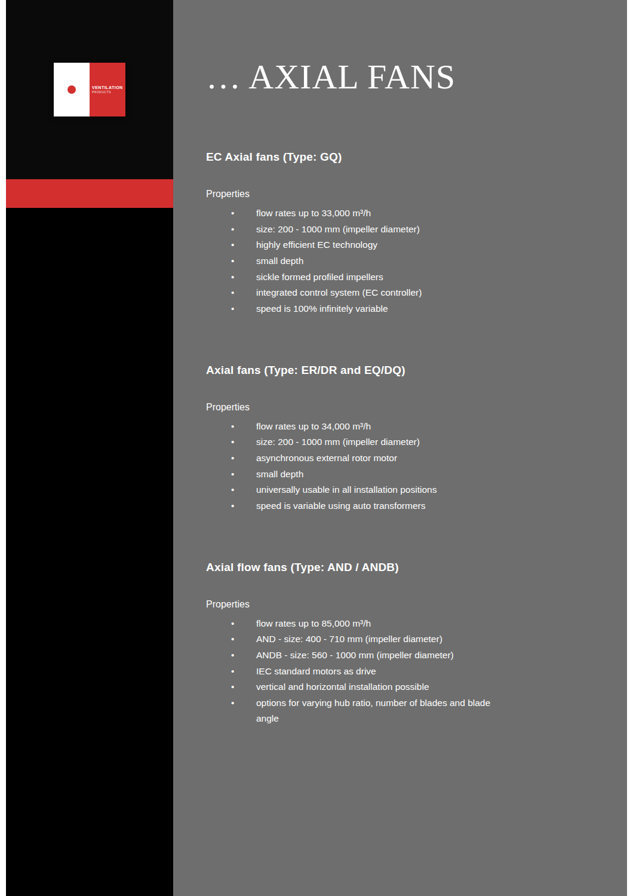Ventilation Products
… AXIAL FANS
EC Axial fans (Type: GQ)
Properties
flow rates up to 33,000 m³/h
size: 200 - 1000 mm (impeller diameter)
highly efficient EC technology
small depth
sickle formed profiled impellers
integrated control system (EC controller)
speed is 100% infinitely variable
Axial fans (Type: ER/DR and EQ/DQ)
Properties
flow rates up to 34,000 m³/h
size: 200 - 1000 mm (impeller diameter)
asynchronous external rotor motor
small depth
universally usable in all installation positions
speed is variable using auto transformers
Axial flow fans (Type: AND / ANDB)
Properties
flow rates up to 85,000 m³/h
AND - size: 400 - 710 mm (impeller diameter)
ANDB - size: 560 - 1000 mm (impeller diameter)
IEC standard motors as drive
vertical and horizontal installation possible
options for varying hub ratio, number of blades and bladeangle